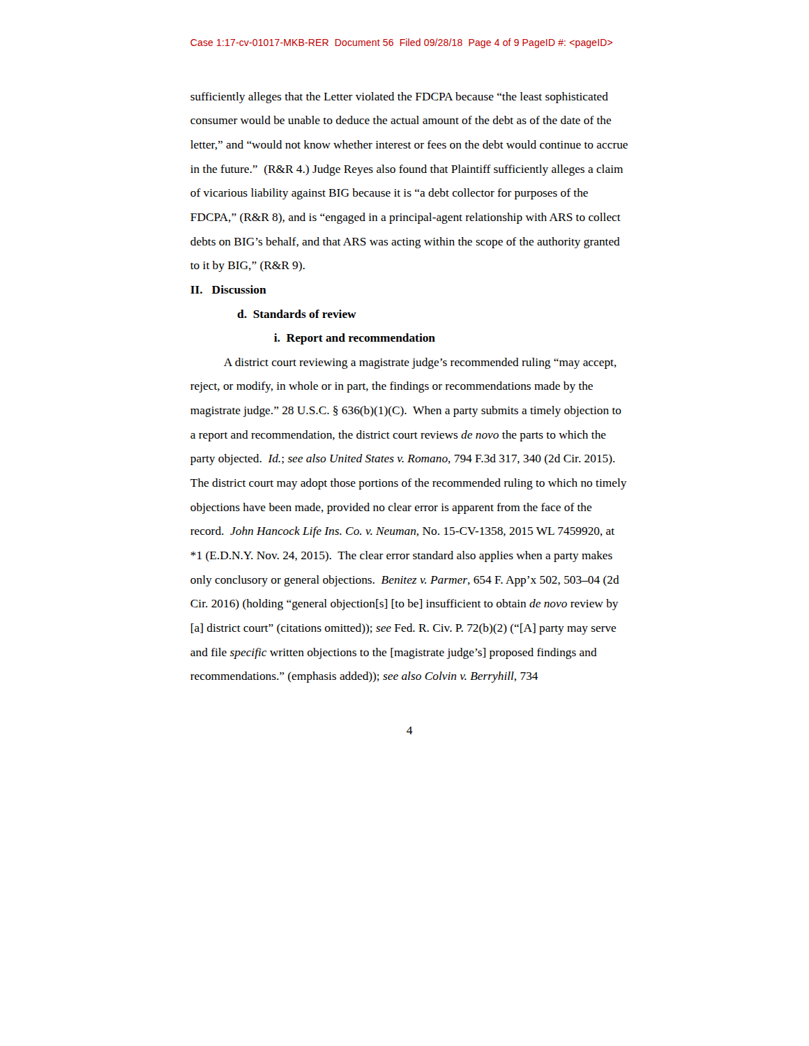Case 1:17-cv-01017-MKB-RER Document 56 Filed 09/28/18 Page 4 of 9 PageID #: <pageID>
sufficiently alleges that the Letter violated the FDCPA because “the least sophisticated consumer would be unable to deduce the actual amount of the debt as of the date of the letter,” and “would not know whether interest or fees on the debt would continue to accrue in the future.” (R&R 4.) Judge Reyes also found that Plaintiff sufficiently alleges a claim of vicarious liability against BIG because it is “a debt collector for purposes of the FDCPA,” (R&R 8), and is “engaged in a principal-agent relationship with ARS to collect debts on BIG’s behalf, and that ARS was acting within the scope of the authority granted to it by BIG,” (R&R 9).
II. Discussion
d. Standards of review
i. Report and recommendation
A district court reviewing a magistrate judge’s recommended ruling “may accept, reject, or modify, in whole or in part, the findings or recommendations made by the magistrate judge.” 28 U.S.C. § 636(b)(1)(C). When a party submits a timely objection to a report and recommendation, the district court reviews de novo the parts to which the party objected. Id.; see also United States v. Romano, 794 F.3d 317, 340 (2d Cir. 2015). The district court may adopt those portions of the recommended ruling to which no timely objections have been made, provided no clear error is apparent from the face of the record. John Hancock Life Ins. Co. v. Neuman, No. 15-CV-1358, 2015 WL 7459920, at *1 (E.D.N.Y. Nov. 24, 2015). The clear error standard also applies when a party makes only conclusory or general objections. Benitez v. Parmer, 654 F. App’x 502, 503–04 (2d Cir. 2016) (holding “general objection[s] [to be] insufficient to obtain de novo review by [a] district court” (citations omitted)); see Fed. R. Civ. P. 72(b)(2) (“[A] party may serve and file specific written objections to the [magistrate judge’s] proposed findings and recommendations.” (emphasis added)); see also Colvin v. Berryhill, 734
4